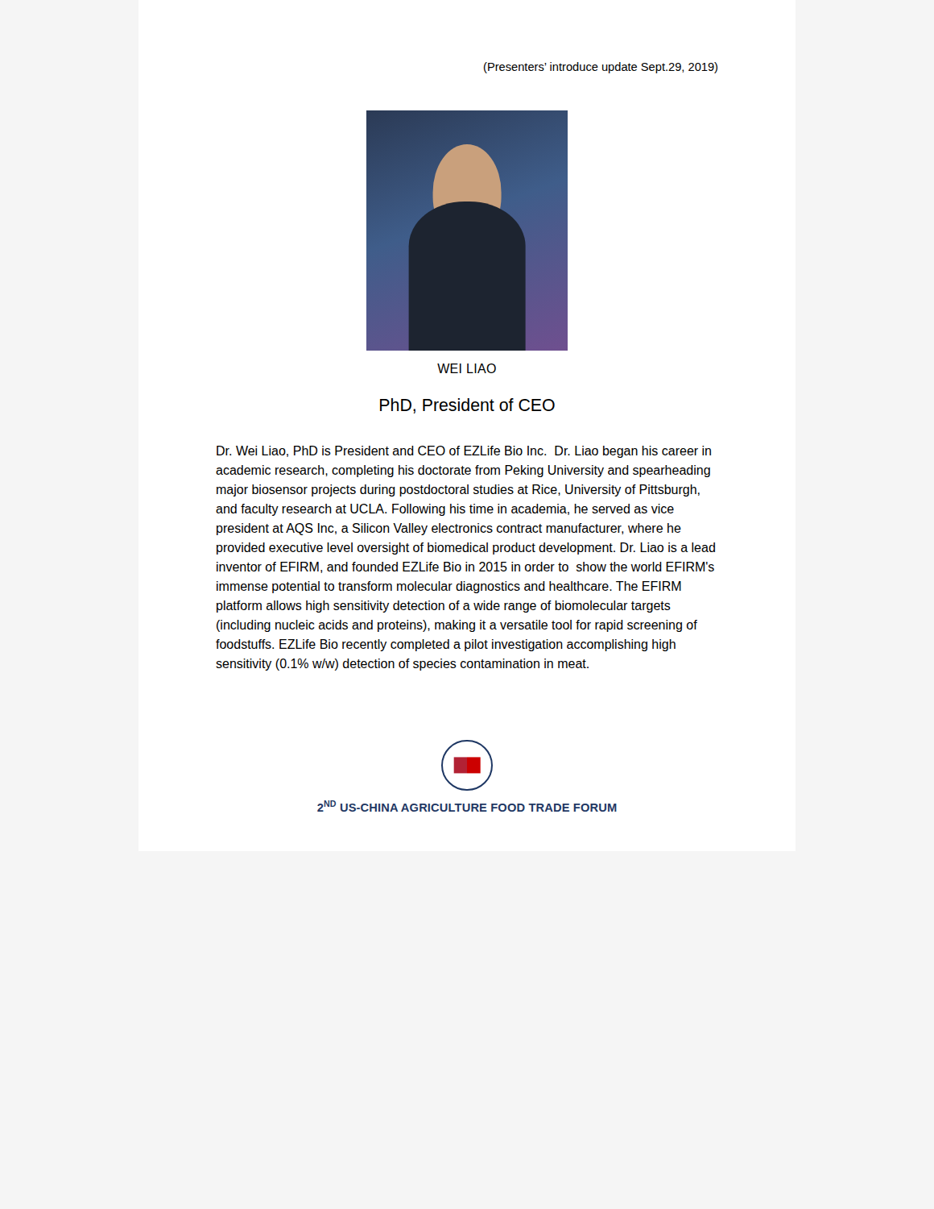(Presenters’ introduce update Sept.29, 2019)
WEI LIAO
PhD, President of CEO
Dr. Wei Liao, PhD is President and CEO of EZLife Bio Inc. Dr. Liao began his career in academic research, completing his doctorate from Peking University and spearheading major biosensor projects during postdoctoral studies at Rice, University of Pittsburgh, and faculty research at UCLA. Following his time in academia, he served as vice president at AQS Inc, a Silicon Valley electronics contract manufacturer, where he provided executive level oversight of biomedical product development. Dr. Liao is a lead inventor of EFIRM, and founded EZLife Bio in 2015 in order to show the world EFIRM's immense potential to transform molecular diagnostics and healthcare. The EFIRM platform allows high sensitivity detection of a wide range of biomolecular targets (including nucleic acids and proteins), making it a versatile tool for rapid screening of foodstuffs. EZLife Bio recently completed a pilot investigation accomplishing high sensitivity (0.1% w/w) detection of species contamination in meat.
2ND US-CHINA AGRICULTURE FOOD TRADE FORUM